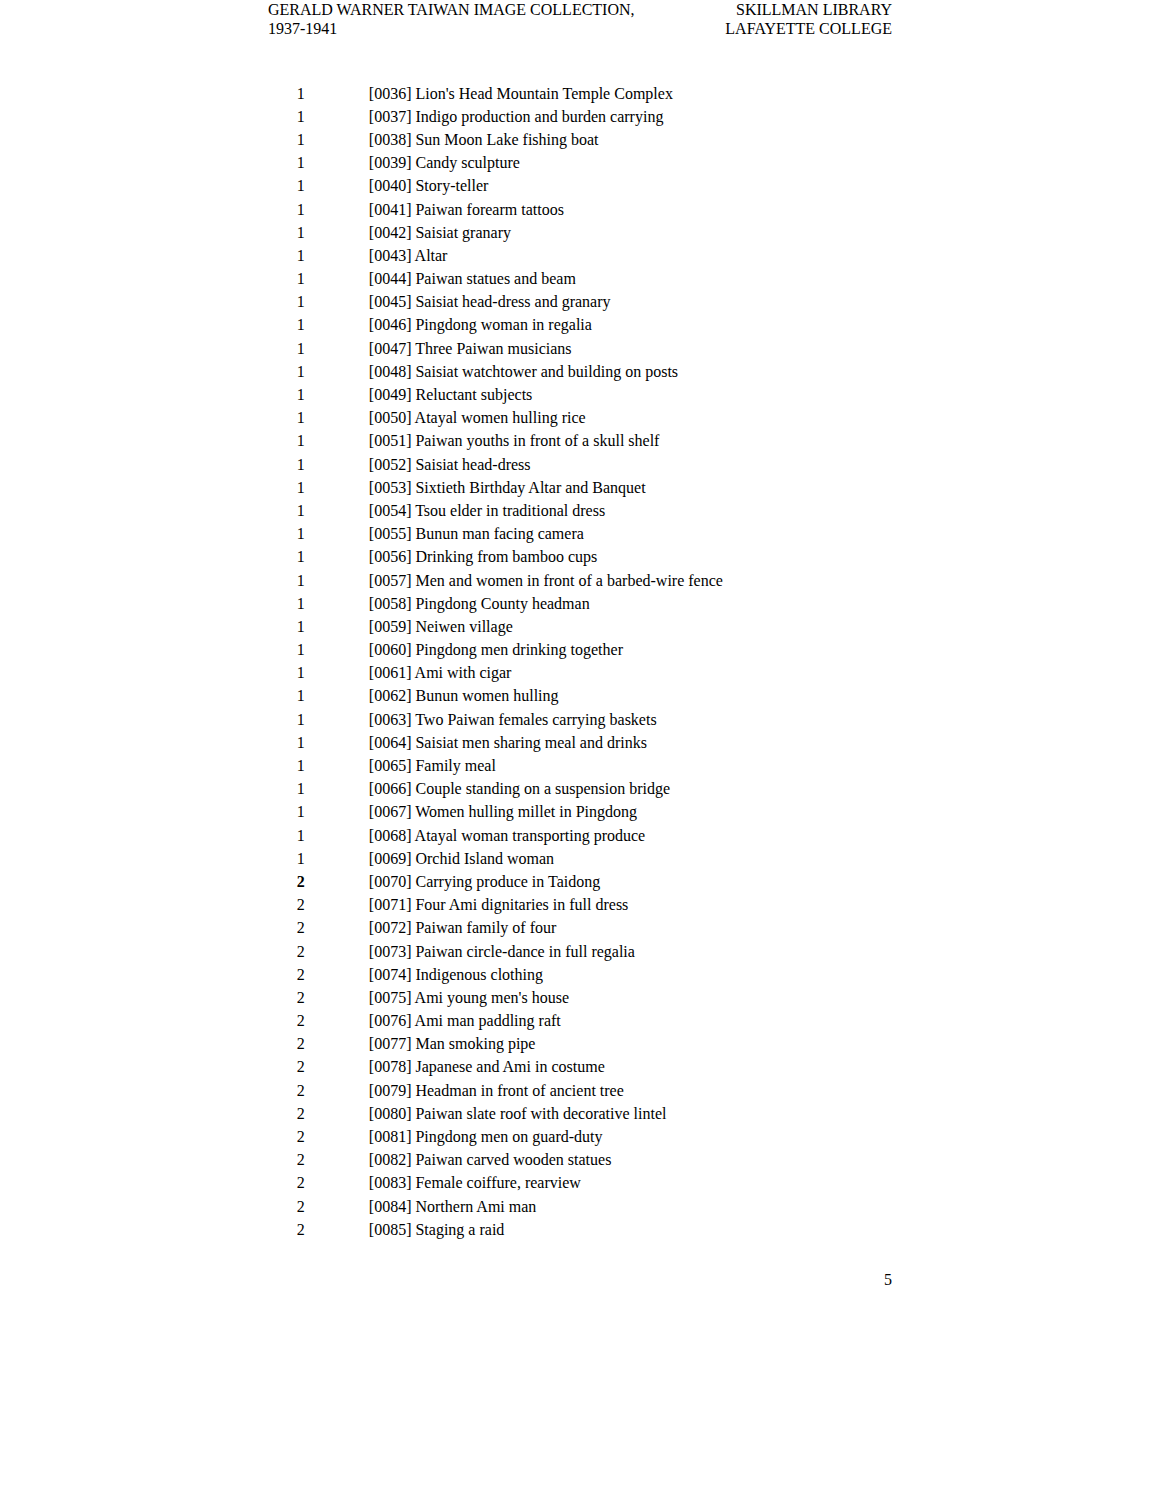GERALD WARNER TAIWAN IMAGE COLLECTION,
1937-1941
SKILLMAN LIBRARY
LAFAYETTE COLLEGE
| 1 | [0036] Lion's Head Mountain Temple Complex |
| 1 | [0037] Indigo production and burden carrying |
| 1 | [0038] Sun Moon Lake fishing boat |
| 1 | [0039] Candy sculpture |
| 1 | [0040] Story-teller |
| 1 | [0041] Paiwan forearm tattoos |
| 1 | [0042] Saisiat granary |
| 1 | [0043] Altar |
| 1 | [0044] Paiwan statues and beam |
| 1 | [0045] Saisiat head-dress and granary |
| 1 | [0046] Pingdong woman in regalia |
| 1 | [0047] Three Paiwan musicians |
| 1 | [0048] Saisiat watchtower and building on posts |
| 1 | [0049] Reluctant subjects |
| 1 | [0050] Atayal women hulling rice |
| 1 | [0051] Paiwan youths in front of a skull shelf |
| 1 | [0052] Saisiat head-dress |
| 1 | [0053] Sixtieth Birthday Altar and Banquet |
| 1 | [0054] Tsou elder in traditional dress |
| 1 | [0055] Bunun man facing camera |
| 1 | [0056] Drinking from bamboo cups |
| 1 | [0057] Men and women in front of a barbed-wire fence |
| 1 | [0058] Pingdong County headman |
| 1 | [0059] Neiwen village |
| 1 | [0060] Pingdong men drinking together |
| 1 | [0061] Ami with cigar |
| 1 | [0062] Bunun women hulling |
| 1 | [0063] Two Paiwan females carrying baskets |
| 1 | [0064] Saisiat men sharing meal and drinks |
| 1 | [0065] Family meal |
| 1 | [0066] Couple standing on a suspension bridge |
| 1 | [0067] Women hulling millet in Pingdong |
| 1 | [0068] Atayal woman transporting produce |
| 1 | [0069] Orchid Island woman |
| 2 | [0070] Carrying produce in Taidong |
| 2 | [0071] Four Ami dignitaries in full dress |
| 2 | [0072] Paiwan family of four |
| 2 | [0073] Paiwan circle-dance in full regalia |
| 2 | [0074] Indigenous clothing |
| 2 | [0075] Ami young men's house |
| 2 | [0076] Ami man paddling raft |
| 2 | [0077] Man smoking pipe |
| 2 | [0078] Japanese and Ami in costume |
| 2 | [0079] Headman in front of ancient tree |
| 2 | [0080] Paiwan slate roof with decorative lintel |
| 2 | [0081] Pingdong men on guard-duty |
| 2 | [0082] Paiwan carved wooden statues |
| 2 | [0083] Female coiffure, rearview |
| 2 | [0084] Northern Ami man |
| 2 | [0085] Staging a raid |
5